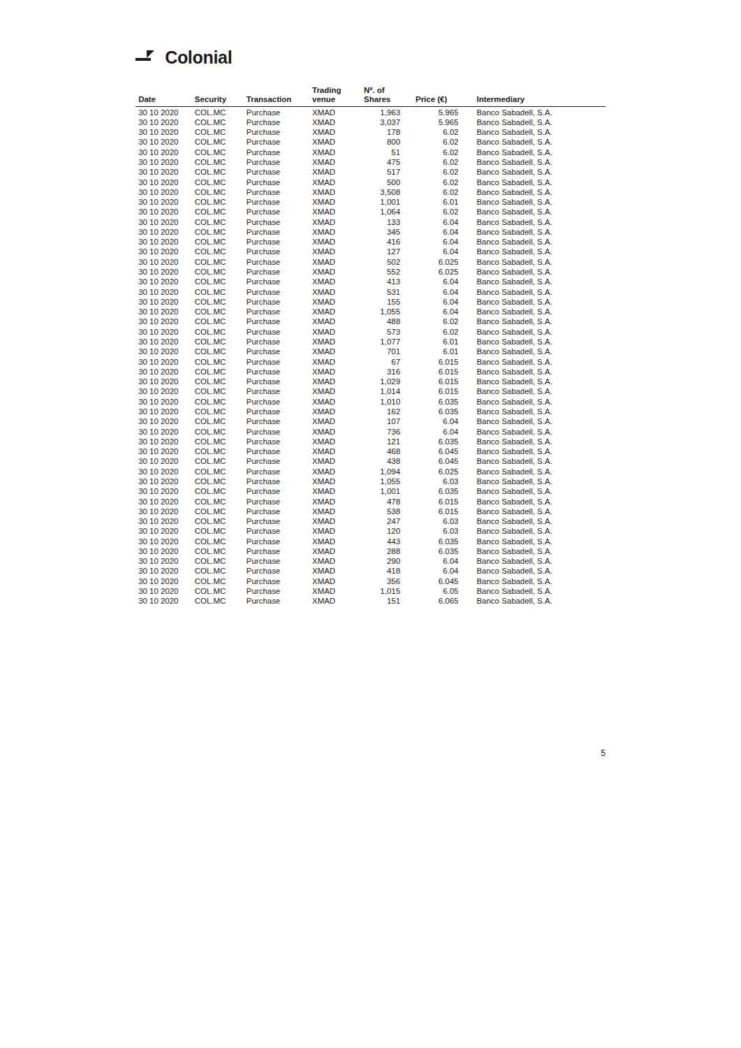Colonial
| Date | Security | Transaction | Trading venue | Nº. of Shares | Price (€) | Intermediary |
| --- | --- | --- | --- | --- | --- | --- |
| 30 10 2020 | COL.MC | Purchase | XMAD | 1,963 | 5.965 | Banco Sabadell, S.A. |
| 30 10 2020 | COL.MC | Purchase | XMAD | 3,037 | 5.965 | Banco Sabadell, S.A. |
| 30 10 2020 | COL.MC | Purchase | XMAD | 178 | 6.02 | Banco Sabadell, S.A. |
| 30 10 2020 | COL.MC | Purchase | XMAD | 800 | 6.02 | Banco Sabadell, S.A. |
| 30 10 2020 | COL.MC | Purchase | XMAD | 51 | 6.02 | Banco Sabadell, S.A. |
| 30 10 2020 | COL.MC | Purchase | XMAD | 475 | 6.02 | Banco Sabadell, S.A. |
| 30 10 2020 | COL.MC | Purchase | XMAD | 517 | 6.02 | Banco Sabadell, S.A. |
| 30 10 2020 | COL.MC | Purchase | XMAD | 500 | 6.02 | Banco Sabadell, S.A. |
| 30 10 2020 | COL.MC | Purchase | XMAD | 3,508 | 6.02 | Banco Sabadell, S.A. |
| 30 10 2020 | COL.MC | Purchase | XMAD | 1,001 | 6.01 | Banco Sabadell, S.A. |
| 30 10 2020 | COL.MC | Purchase | XMAD | 1,064 | 6.02 | Banco Sabadell, S.A. |
| 30 10 2020 | COL.MC | Purchase | XMAD | 133 | 6.04 | Banco Sabadell, S.A. |
| 30 10 2020 | COL.MC | Purchase | XMAD | 345 | 6.04 | Banco Sabadell, S.A. |
| 30 10 2020 | COL.MC | Purchase | XMAD | 416 | 6.04 | Banco Sabadell, S.A. |
| 30 10 2020 | COL.MC | Purchase | XMAD | 127 | 6.04 | Banco Sabadell, S.A. |
| 30 10 2020 | COL.MC | Purchase | XMAD | 502 | 6.025 | Banco Sabadell, S.A. |
| 30 10 2020 | COL.MC | Purchase | XMAD | 552 | 6.025 | Banco Sabadell, S.A. |
| 30 10 2020 | COL.MC | Purchase | XMAD | 413 | 6.04 | Banco Sabadell, S.A. |
| 30 10 2020 | COL.MC | Purchase | XMAD | 531 | 6.04 | Banco Sabadell, S.A. |
| 30 10 2020 | COL.MC | Purchase | XMAD | 155 | 6.04 | Banco Sabadell, S.A. |
| 30 10 2020 | COL.MC | Purchase | XMAD | 1,055 | 6.04 | Banco Sabadell, S.A. |
| 30 10 2020 | COL.MC | Purchase | XMAD | 488 | 6.02 | Banco Sabadell, S.A. |
| 30 10 2020 | COL.MC | Purchase | XMAD | 573 | 6.02 | Banco Sabadell, S.A. |
| 30 10 2020 | COL.MC | Purchase | XMAD | 1,077 | 6.01 | Banco Sabadell, S.A. |
| 30 10 2020 | COL.MC | Purchase | XMAD | 701 | 6.01 | Banco Sabadell, S.A. |
| 30 10 2020 | COL.MC | Purchase | XMAD | 67 | 6.015 | Banco Sabadell, S.A. |
| 30 10 2020 | COL.MC | Purchase | XMAD | 316 | 6.015 | Banco Sabadell, S.A. |
| 30 10 2020 | COL.MC | Purchase | XMAD | 1,029 | 6.015 | Banco Sabadell, S.A. |
| 30 10 2020 | COL.MC | Purchase | XMAD | 1,014 | 6.015 | Banco Sabadell, S.A. |
| 30 10 2020 | COL.MC | Purchase | XMAD | 1,010 | 6.035 | Banco Sabadell, S.A. |
| 30 10 2020 | COL.MC | Purchase | XMAD | 162 | 6.035 | Banco Sabadell, S.A. |
| 30 10 2020 | COL.MC | Purchase | XMAD | 107 | 6.04 | Banco Sabadell, S.A. |
| 30 10 2020 | COL.MC | Purchase | XMAD | 736 | 6.04 | Banco Sabadell, S.A. |
| 30 10 2020 | COL.MC | Purchase | XMAD | 121 | 6.035 | Banco Sabadell, S.A. |
| 30 10 2020 | COL.MC | Purchase | XMAD | 468 | 6.045 | Banco Sabadell, S.A. |
| 30 10 2020 | COL.MC | Purchase | XMAD | 438 | 6.045 | Banco Sabadell, S.A. |
| 30 10 2020 | COL.MC | Purchase | XMAD | 1,094 | 6.025 | Banco Sabadell, S.A. |
| 30 10 2020 | COL.MC | Purchase | XMAD | 1,055 | 6.03 | Banco Sabadell, S.A. |
| 30 10 2020 | COL.MC | Purchase | XMAD | 1,001 | 6.035 | Banco Sabadell, S.A. |
| 30 10 2020 | COL.MC | Purchase | XMAD | 478 | 6.015 | Banco Sabadell, S.A. |
| 30 10 2020 | COL.MC | Purchase | XMAD | 538 | 6.015 | Banco Sabadell, S.A. |
| 30 10 2020 | COL.MC | Purchase | XMAD | 247 | 6.03 | Banco Sabadell, S.A. |
| 30 10 2020 | COL.MC | Purchase | XMAD | 120 | 6.03 | Banco Sabadell, S.A. |
| 30 10 2020 | COL.MC | Purchase | XMAD | 443 | 6.035 | Banco Sabadell, S.A. |
| 30 10 2020 | COL.MC | Purchase | XMAD | 288 | 6.035 | Banco Sabadell, S.A. |
| 30 10 2020 | COL.MC | Purchase | XMAD | 290 | 6.04 | Banco Sabadell, S.A. |
| 30 10 2020 | COL.MC | Purchase | XMAD | 418 | 6.04 | Banco Sabadell, S.A. |
| 30 10 2020 | COL.MC | Purchase | XMAD | 356 | 6.045 | Banco Sabadell, S.A. |
| 30 10 2020 | COL.MC | Purchase | XMAD | 1,015 | 6.05 | Banco Sabadell, S.A. |
| 30 10 2020 | COL.MC | Purchase | XMAD | 151 | 6.065 | Banco Sabadell, S.A. |
5